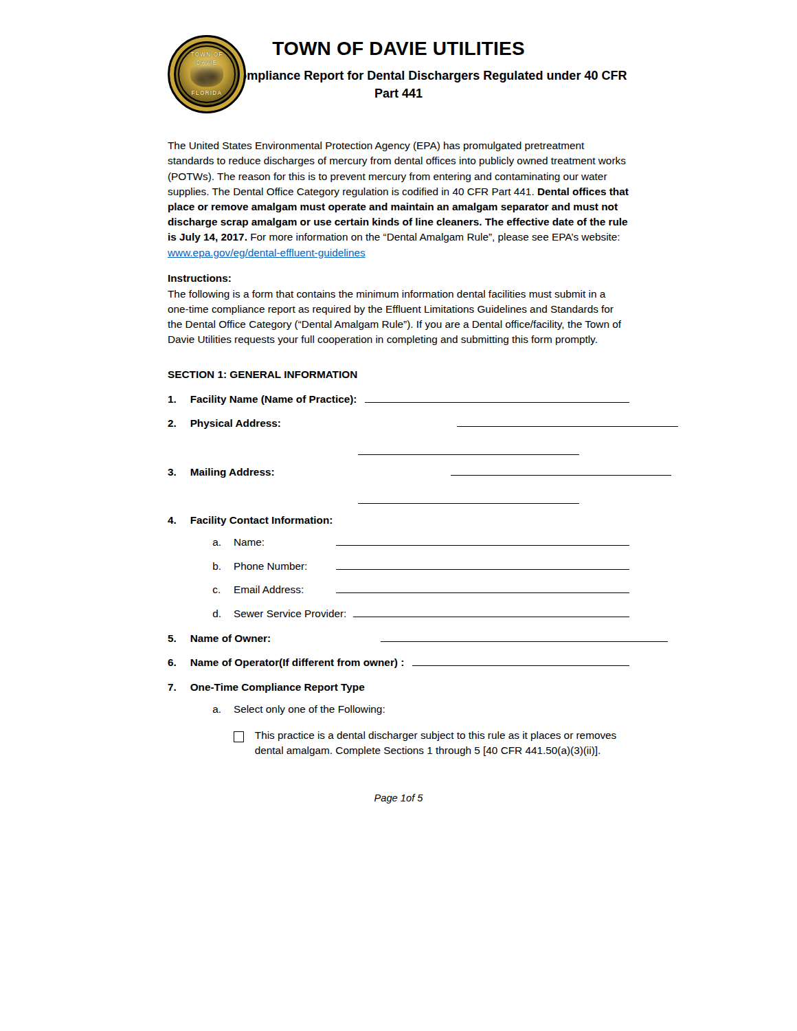TOWN OF DAVIE
FLORIDA
TOWN OF DAVIE UTILITIES
One-Time Compliance Report for Dental Dischargers Regulated under 40 CFR Part 441
The United States Environmental Protection Agency (EPA) has promulgated pretreatment standards to reduce discharges of mercury from dental offices into publicly owned treatment works (POTWs). The reason for this is to prevent mercury from entering and contaminating our water supplies. The Dental Office Category regulation is codified in 40 CFR Part 441. Dental offices that place or remove amalgam must operate and maintain an amalgam separator and must not discharge scrap amalgam or use certain kinds of line cleaners. The effective date of the rule is July 14, 2017. For more information on the “Dental Amalgam Rule”, please see EPA’s website: www.epa.gov/eg/dental-effluent-guidelines
Instructions:
The following is a form that contains the minimum information dental facilities must submit in a one-time compliance report as required by the Effluent Limitations Guidelines and Standards for the Dental Office Category (“Dental Amalgam Rule”). If you are a Dental office/facility, the Town of Davie Utilities requests your full cooperation in completing and submitting this form promptly.
SECTION 1: GENERAL INFORMATION
Facility Name (Name of Practice):
Physical Address:
Mailing Address:
Facility Contact Information:
Name:
Phone Number:
Email Address:
Sewer Service Provider:
Name of Owner:
Name of Operator(If different from owner) :
One-Time Compliance Report Type
Select only one of the Following:
This practice is a dental discharger subject to this rule as it places or removes dental amalgam. Complete Sections 1 through 5 [40 CFR 441.50(a)(3)(ii)].
Page 1of 5